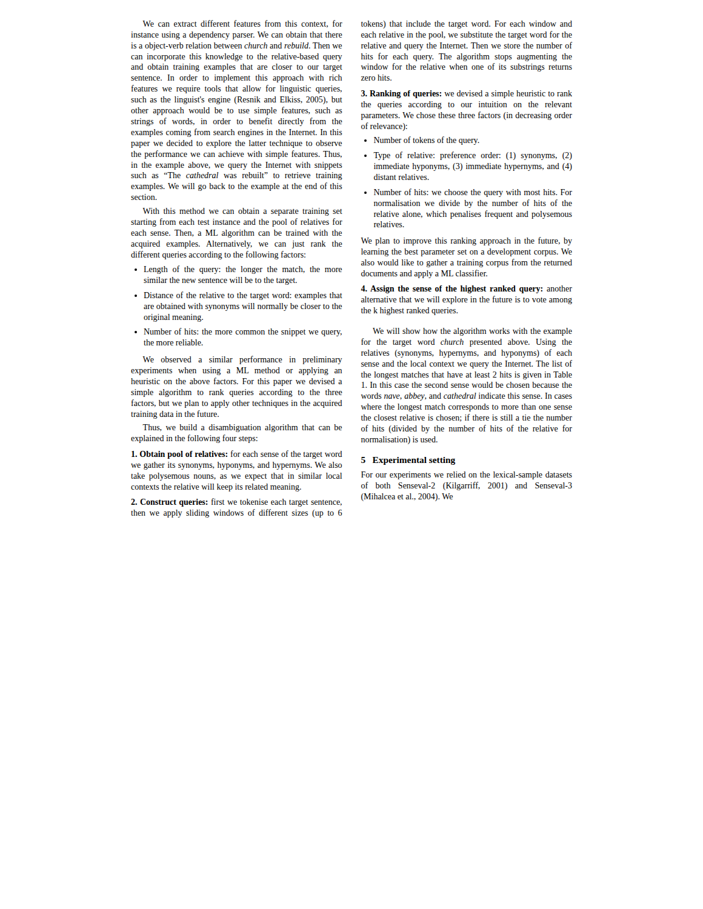We can extract different features from this context, for instance using a dependency parser. We can obtain that there is a object-verb relation between church and rebuild. Then we can incorporate this knowledge to the relative-based query and obtain training examples that are closer to our target sentence. In order to implement this approach with rich features we require tools that allow for linguistic queries, such as the linguist's engine (Resnik and Elkiss, 2005), but other approach would be to use simple features, such as strings of words, in order to benefit directly from the examples coming from search engines in the Internet. In this paper we decided to explore the latter technique to observe the performance we can achieve with simple features. Thus, in the example above, we query the Internet with snippets such as “The cathedral was rebuilt” to retrieve training examples. We will go back to the example at the end of this section.
With this method we can obtain a separate training set starting from each test instance and the pool of relatives for each sense. Then, a ML algorithm can be trained with the acquired examples. Alternatively, we can just rank the different queries according to the following factors:
Length of the query: the longer the match, the more similar the new sentence will be to the target.
Distance of the relative to the target word: examples that are obtained with synonyms will normally be closer to the original meaning.
Number of hits: the more common the snippet we query, the more reliable.
We observed a similar performance in preliminary experiments when using a ML method or applying an heuristic on the above factors. For this paper we devised a simple algorithm to rank queries according to the three factors, but we plan to apply other techniques in the acquired training data in the future.
Thus, we build a disambiguation algorithm that can be explained in the following four steps:
1. Obtain pool of relatives: for each sense of the target word we gather its synonyms, hyponyms, and hypernyms. We also take polysemous nouns, as we expect that in similar local contexts the relative will keep its related meaning.
2. Construct queries: first we tokenise each target sentence, then we apply sliding windows of different sizes (up to 6 tokens) that include the target word. For each window and each relative in the pool, we substitute the target word for the relative and query the Internet. Then we store the number of hits for each query. The algorithm stops augmenting the window for the relative when one of its substrings returns zero hits.
3. Ranking of queries: we devised a simple heuristic to rank the queries according to our intuition on the relevant parameters. We chose these three factors (in decreasing order of relevance):
Number of tokens of the query.
Type of relative: preference order: (1) synonyms, (2) immediate hyponyms, (3) immediate hypernyms, and (4) distant relatives.
Number of hits: we choose the query with most hits. For normalisation we divide by the number of hits of the relative alone, which penalises frequent and polysemous relatives.
We plan to improve this ranking approach in the future, by learning the best parameter set on a development corpus. We also would like to gather a training corpus from the returned documents and apply a ML classifier.
4. Assign the sense of the highest ranked query: another alternative that we will explore in the future is to vote among the k highest ranked queries.
We will show how the algorithm works with the example for the target word church presented above. Using the relatives (synonyms, hypernyms, and hyponyms) of each sense and the local context we query the Internet. The list of the longest matches that have at least 2 hits is given in Table 1. In this case the second sense would be chosen because the words nave, abbey, and cathedral indicate this sense. In cases where the longest match corresponds to more than one sense the closest relative is chosen; if there is still a tie the number of hits (divided by the number of hits of the relative for normalisation) is used.
5 Experimental setting
For our experiments we relied on the lexical-sample datasets of both Senseval-2 (Kilgarriff, 2001) and Senseval-3 (Mihalcea et al., 2004). We